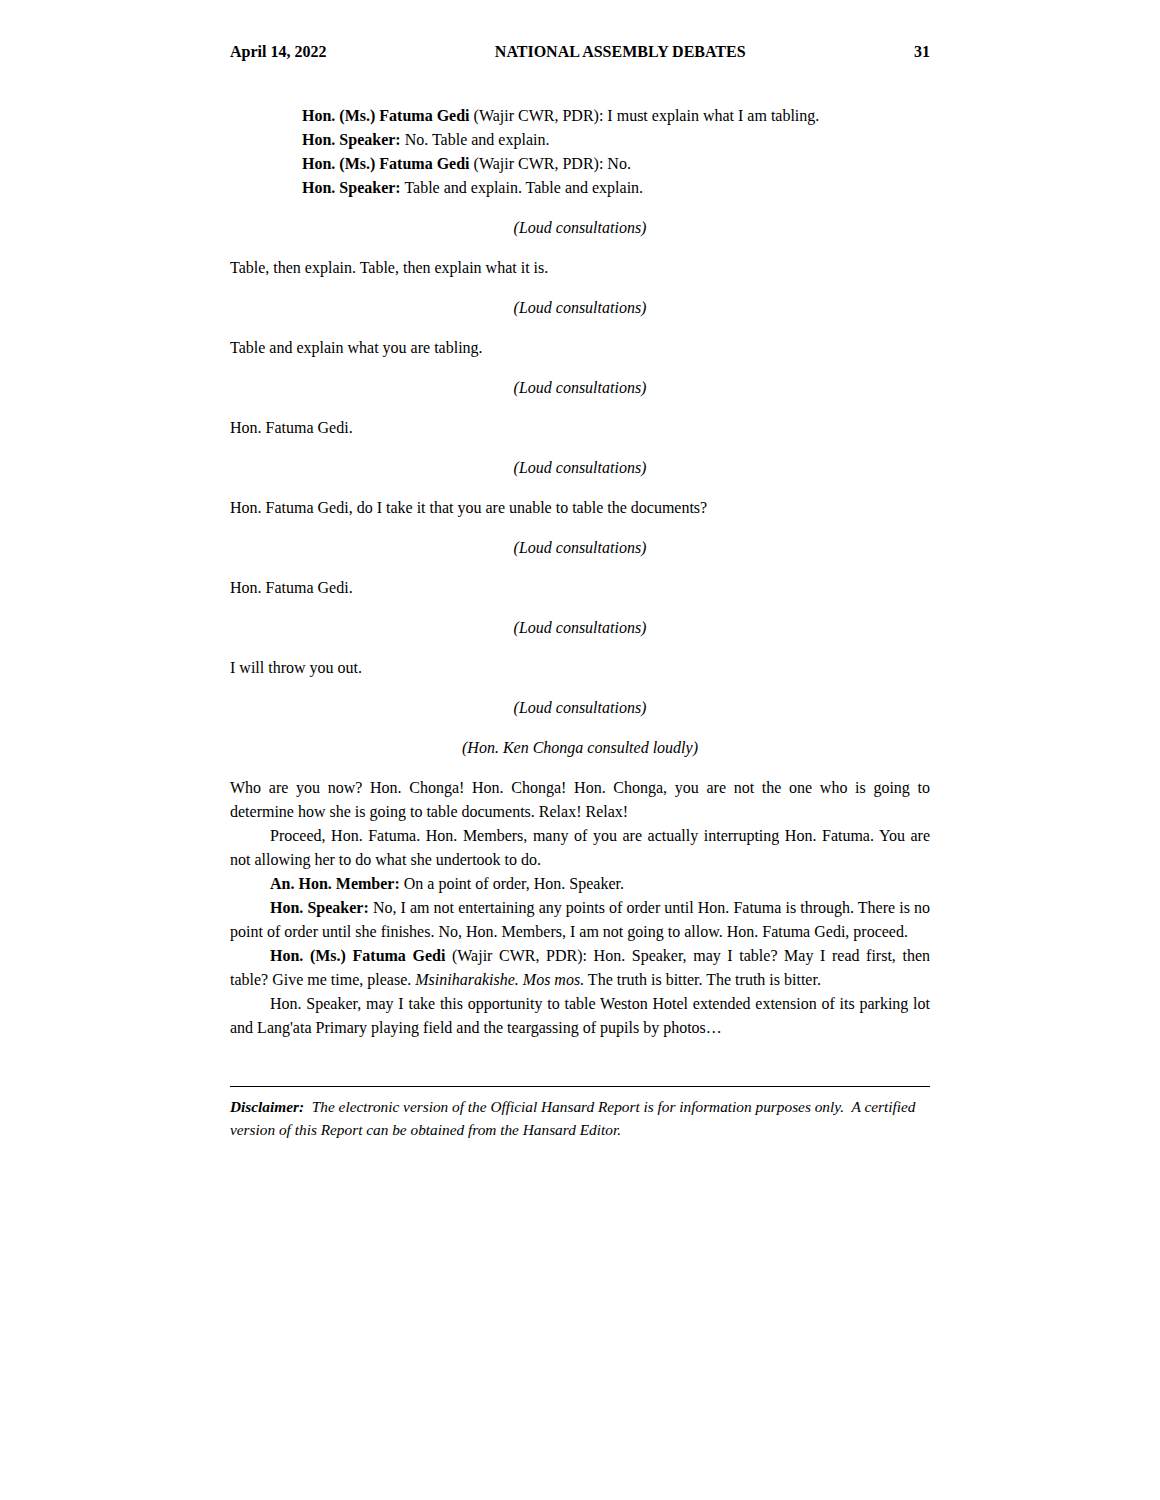April 14, 2022 NATIONAL ASSEMBLY DEBATES 31
Hon. (Ms.) Fatuma Gedi (Wajir CWR, PDR): I must explain what I am tabling.
Hon. Speaker: No. Table and explain.
Hon. (Ms.) Fatuma Gedi (Wajir CWR, PDR): No.
Hon. Speaker: Table and explain. Table and explain.
(Loud consultations)
Table, then explain. Table, then explain what it is.
(Loud consultations)
Table and explain what you are tabling.
(Loud consultations)
Hon. Fatuma Gedi.
(Loud consultations)
Hon. Fatuma Gedi, do I take it that you are unable to table the documents?
(Loud consultations)
Hon. Fatuma Gedi.
(Loud consultations)
I will throw you out.
(Loud consultations)
(Hon. Ken Chonga consulted loudly)
Who are you now? Hon. Chonga! Hon. Chonga! Hon. Chonga, you are not the one who is going to determine how she is going to table documents. Relax! Relax!
Proceed, Hon. Fatuma. Hon. Members, many of you are actually interrupting Hon. Fatuma. You are not allowing her to do what she undertook to do.
An. Hon. Member: On a point of order, Hon. Speaker.
Hon. Speaker: No, I am not entertaining any points of order until Hon. Fatuma is through. There is no point of order until she finishes. No, Hon. Members, I am not going to allow. Hon. Fatuma Gedi, proceed.
Hon. (Ms.) Fatuma Gedi (Wajir CWR, PDR): Hon. Speaker, may I table? May I read first, then table? Give me time, please. Msiniharakishe. Mos mos. The truth is bitter. The truth is bitter.
Hon. Speaker, may I take this opportunity to table Weston Hotel extended extension of its parking lot and Lang'ata Primary playing field and the teargassing of pupils by photos…
Disclaimer: The electronic version of the Official Hansard Report is for information purposes only. A certified version of this Report can be obtained from the Hansard Editor.